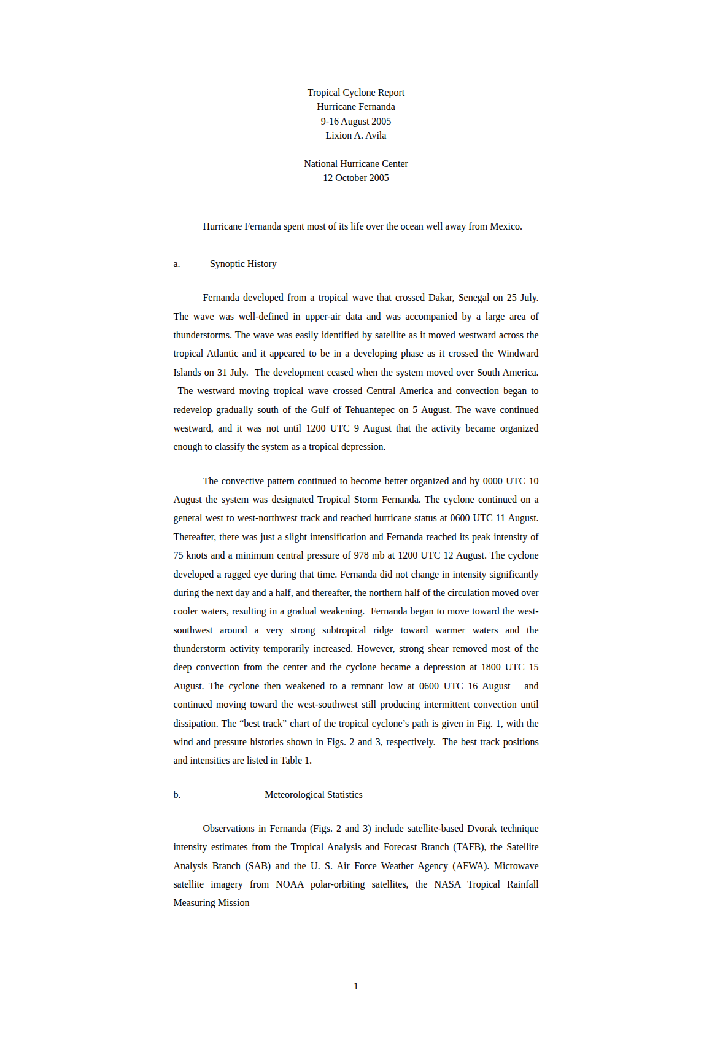Tropical Cyclone Report
Hurricane Fernanda
9-16 August 2005
Lixion A. Avila
National Hurricane Center
12 October 2005
Hurricane Fernanda spent most of its life over the ocean well away from Mexico.
a.
Synoptic History
Fernanda developed from a tropical wave that crossed Dakar, Senegal on 25 July. The wave was well-defined in upper-air data and was accompanied by a large area of thunderstorms. The wave was easily identified by satellite as it moved westward across the tropical Atlantic and it appeared to be in a developing phase as it crossed the Windward Islands on 31 July. The development ceased when the system moved over South America. The westward moving tropical wave crossed Central America and convection began to redevelop gradually south of the Gulf of Tehuantepec on 5 August. The wave continued westward, and it was not until 1200 UTC 9 August that the activity became organized enough to classify the system as a tropical depression.
The convective pattern continued to become better organized and by 0000 UTC 10 August the system was designated Tropical Storm Fernanda. The cyclone continued on a general west to west-northwest track and reached hurricane status at 0600 UTC 11 August. Thereafter, there was just a slight intensification and Fernanda reached its peak intensity of 75 knots and a minimum central pressure of 978 mb at 1200 UTC 12 August. The cyclone developed a ragged eye during that time. Fernanda did not change in intensity significantly during the next day and a half, and thereafter, the northern half of the circulation moved over cooler waters, resulting in a gradual weakening. Fernanda began to move toward the west-southwest around a very strong subtropical ridge toward warmer waters and the thunderstorm activity temporarily increased. However, strong shear removed most of the deep convection from the center and the cyclone became a depression at 1800 UTC 15 August. The cyclone then weakened to a remnant low at 0600 UTC 16 August and continued moving toward the west-southwest still producing intermittent convection until dissipation. The “best track” chart of the tropical cyclone’s path is given in Fig. 1, with the wind and pressure histories shown in Figs. 2 and 3, respectively. The best track positions and intensities are listed in Table 1.
b.
Meteorological Statistics
Observations in Fernanda (Figs. 2 and 3) include satellite-based Dvorak technique intensity estimates from the Tropical Analysis and Forecast Branch (TAFB), the Satellite Analysis Branch (SAB) and the U. S. Air Force Weather Agency (AFWA). Microwave satellite imagery from NOAA polar-orbiting satellites, the NASA Tropical Rainfall Measuring Mission
1